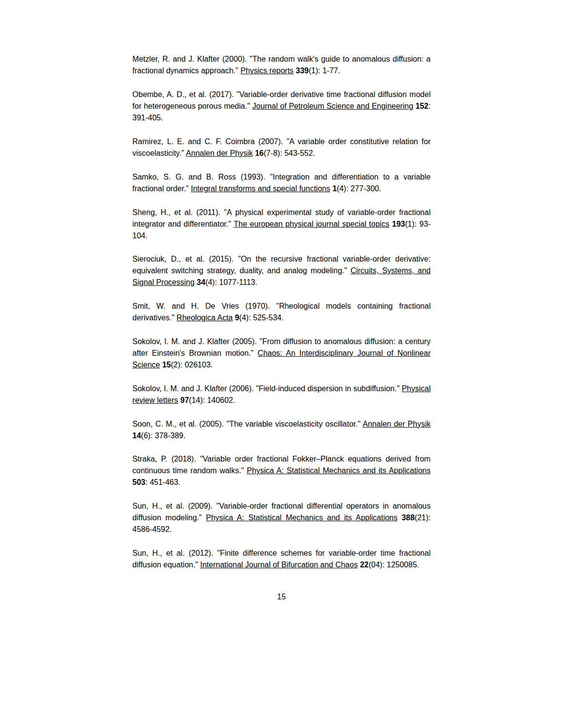Metzler, R. and J. Klafter (2000). "The random walk's guide to anomalous diffusion: a fractional dynamics approach." Physics reports 339(1): 1-77.
Obembe, A. D., et al. (2017). "Variable-order derivative time fractional diffusion model for heterogeneous porous media." Journal of Petroleum Science and Engineering 152: 391-405.
Ramirez, L. E. and C. F. Coimbra (2007). "A variable order constitutive relation for viscoelasticity." Annalen der Physik 16(7‐8): 543-552.
Samko, S. G. and B. Ross (1993). "Integration and differentiation to a variable fractional order." Integral transforms and special functions 1(4): 277-300.
Sheng, H., et al. (2011). "A physical experimental study of variable-order fractional integrator and differentiator." The european physical journal special topics 193(1): 93-104.
Sierociuk, D., et al. (2015). "On the recursive fractional variable-order derivative: equivalent switching strategy, duality, and analog modeling." Circuits, Systems, and Signal Processing 34(4): 1077-1113.
Smit, W. and H. De Vries (1970). "Rheological models containing fractional derivatives." Rheologica Acta 9(4): 525-534.
Sokolov, I. M. and J. Klafter (2005). "From diffusion to anomalous diffusion: a century after Einstein's Brownian motion." Chaos: An Interdisciplinary Journal of Nonlinear Science 15(2): 026103.
Sokolov, I. M. and J. Klafter (2006). "Field-induced dispersion in subdiffusion." Physical review letters 97(14): 140602.
Soon, C. M., et al. (2005). "The variable viscoelasticity oscillator." Annalen der Physik 14(6): 378-389.
Straka, P. (2018). "Variable order fractional Fokker–Planck equations derived from continuous time random walks." Physica A: Statistical Mechanics and its Applications 503: 451-463.
Sun, H., et al. (2009). "Variable-order fractional differential operators in anomalous diffusion modeling." Physica A: Statistical Mechanics and its Applications 388(21): 4586-4592.
Sun, H., et al. (2012). "Finite difference schemes for variable-order time fractional diffusion equation." International Journal of Bifurcation and Chaos 22(04): 1250085.
15